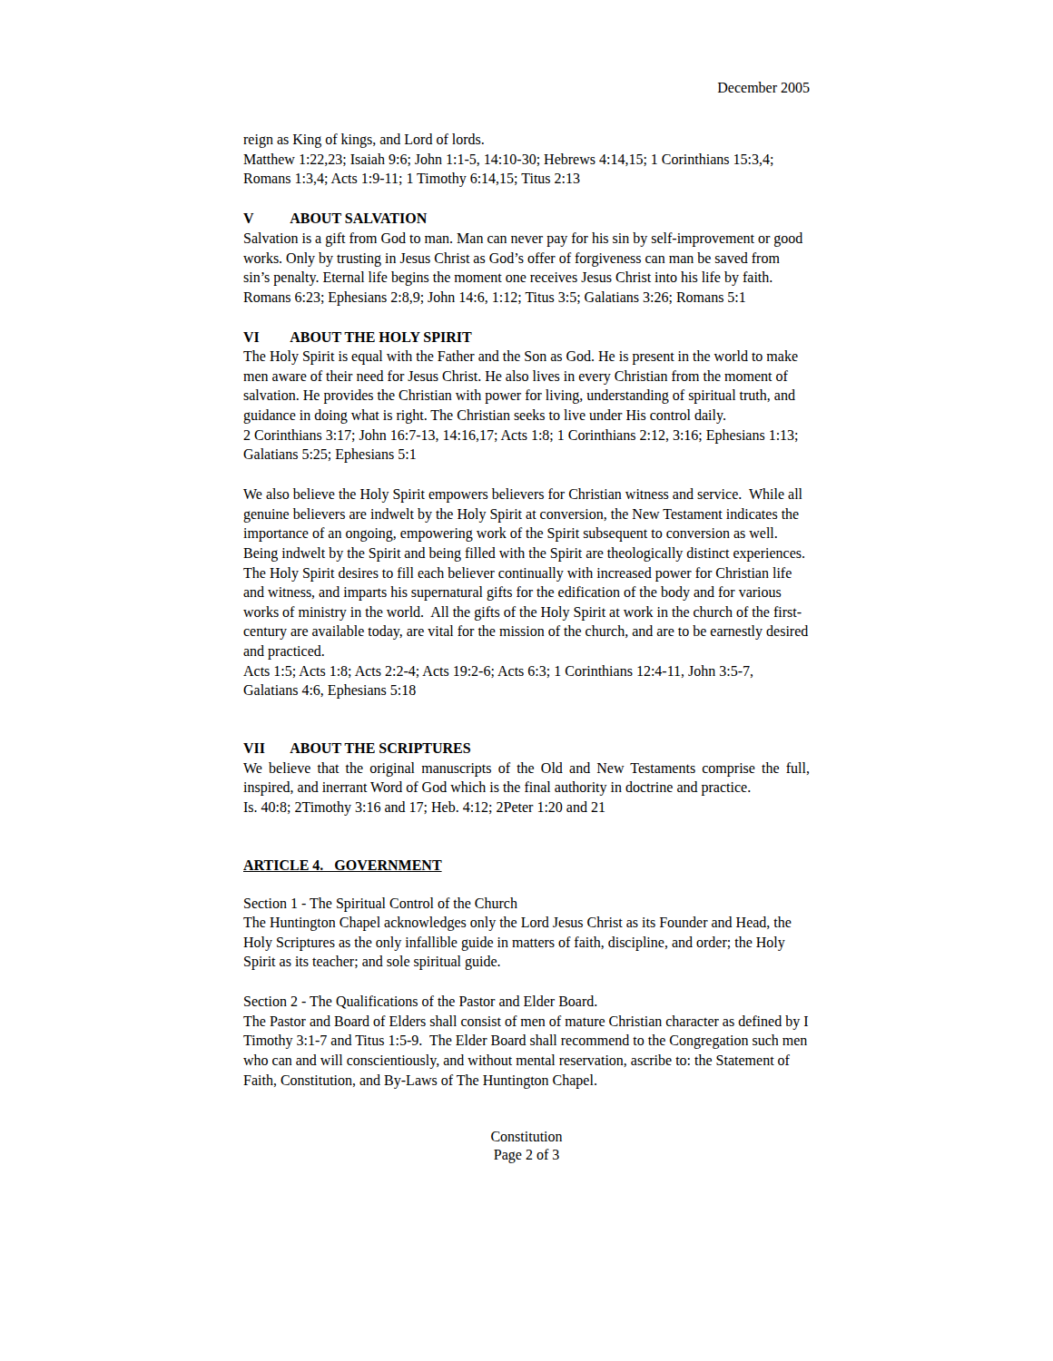December 2005
reign as King of kings, and Lord of lords.
Matthew 1:22,23; Isaiah 9:6; John 1:1-5, 14:10-30; Hebrews 4:14,15; 1 Corinthians 15:3,4;
Romans 1:3,4; Acts 1:9-11; 1 Timothy 6:14,15; Titus 2:13
VABOUT SALVATION
Salvation is a gift from God to man. Man can never pay for his sin by self-improvement or good works. Only by trusting in Jesus Christ as God’s offer of forgiveness can man be saved from sin’s penalty. Eternal life begins the moment one receives Jesus Christ into his life by faith.
Romans 6:23; Ephesians 2:8,9; John 14:6, 1:12; Titus 3:5; Galatians 3:26; Romans 5:1
VIABOUT THE HOLY SPIRIT
The Holy Spirit is equal with the Father and the Son as God. He is present in the world to make men aware of their need for Jesus Christ. He also lives in every Christian from the moment of salvation. He provides the Christian with power for living, understanding of spiritual truth, and guidance in doing what is right. The Christian seeks to live under His control daily.
2 Corinthians 3:17; John 16:7-13, 14:16,17; Acts 1:8; 1 Corinthians 2:12, 3:16; Ephesians 1:13;
Galatians 5:25; Ephesians 5:1
We also believe the Holy Spirit empowers believers for Christian witness and service. While all genuine believers are indwelt by the Holy Spirit at conversion, the New Testament indicates the importance of an ongoing, empowering work of the Spirit subsequent to conversion as well. Being indwelt by the Spirit and being filled with the Spirit are theologically distinct experiences. The Holy Spirit desires to fill each believer continually with increased power for Christian life and witness, and imparts his supernatural gifts for the edification of the body and for various works of ministry in the world. All the gifts of the Holy Spirit at work in the church of the first-century are available today, are vital for the mission of the church, and are to be earnestly desired and practiced.
Acts 1:5; Acts 1:8; Acts 2:2-4; Acts 19:2-6; Acts 6:3; 1 Corinthians 12:4-11, John 3:5-7,
Galatians 4:6, Ephesians 5:18
VIIABOUT THE SCRIPTURES
We believe that the original manuscripts of the Old and New Testaments comprise the full, inspired, and inerrant Word of God which is the final authority in doctrine and practice.
Is. 40:8; 2Timothy 3:16 and 17; Heb. 4:12; 2Peter 1:20 and 21
ARTICLE 4. GOVERNMENT
Section 1 - The Spiritual Control of the Church
The Huntington Chapel acknowledges only the Lord Jesus Christ as its Founder and Head, the Holy Scriptures as the only infallible guide in matters of faith, discipline, and order; the Holy Spirit as its teacher; and sole spiritual guide.
Section 2 - The Qualifications of the Pastor and Elder Board.
The Pastor and Board of Elders shall consist of men of mature Christian character as defined by I Timothy 3:1-7 and Titus 1:5-9. The Elder Board shall recommend to the Congregation such men who can and will conscientiously, and without mental reservation, ascribe to: the Statement of Faith, Constitution, and By-Laws of The Huntington Chapel.
Constitution
Page 2 of 3